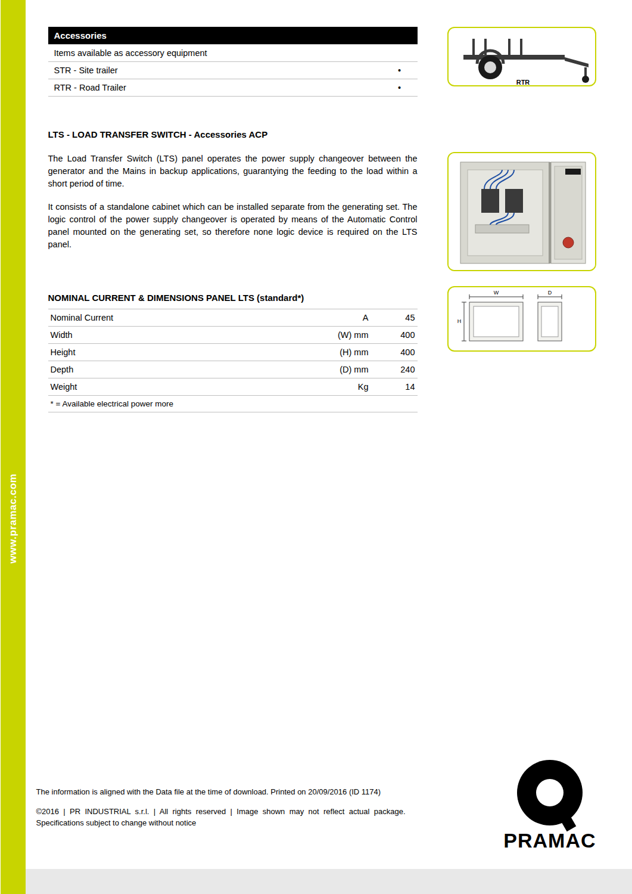www.pramac.com
RTR
W D H
| Accessories |
| --- |
| Items available as accessory equipment | |
| STR - Site trailer | • |
| RTR - Road Trailer | • |
LTS - LOAD TRANSFER SWITCH - Accessories ACP
The Load Transfer Switch (LTS) panel operates the power supply changeover between the generator and the Mains in backup applications, guarantying the feeding to the load within a short period of time.
It consists of a standalone cabinet which can be installed separate from the generating set. The logic control of the power supply changeover is operated by means of the Automatic Control panel mounted on the generating set, so therefore none logic device is required on the LTS panel.
NOMINAL CURRENT & DIMENSIONS PANEL LTS (standard*)
| Nominal Current | A | 45 |
| Width | (W) mm | 400 |
| Height | (H) mm | 400 |
| Depth | (D) mm | 240 |
| Weight | Kg | 14 |
| * = Available electrical power more |
The information is aligned with the Data file at the time of download. Printed on 20/09/2016 (ID 1174)
©2016 | PR INDUSTRIAL s.r.l. | All rights reserved | Image shown may not reflect actual package. Specifications subject to change without notice
PRAMAC